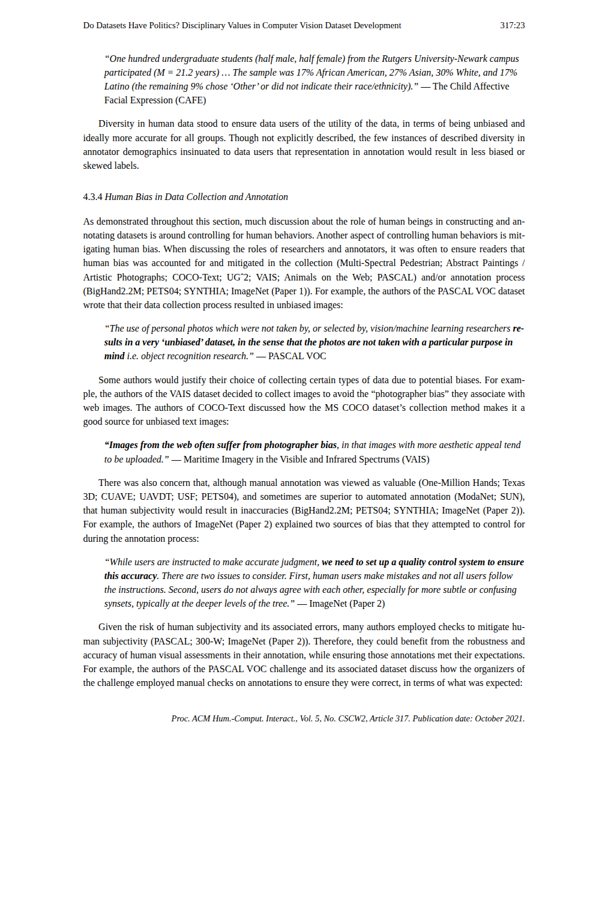Do Datasets Have Politics? Disciplinary Values in Computer Vision Dataset Development 317:23
“One hundred undergraduate students (half male, half female) from the Rutgers University-Newark campus participated (M = 21.2 years) … The sample was 17% African American, 27% Asian, 30% White, and 17% Latino (the remaining 9% chose ‘Other’ or did not indicate their race/ethnicity).” — The Child Affective Facial Expression (CAFE)
Diversity in human data stood to ensure data users of the utility of the data, in terms of being unbiased and ideally more accurate for all groups. Though not explicitly described, the few instances of described diversity in annotator demographics insinuated to data users that representation in annotation would result in less biased or skewed labels.
4.3.4 Human Bias in Data Collection and Annotation
As demonstrated throughout this section, much discussion about the role of human beings in constructing and annotating datasets is around controlling for human behaviors. Another aspect of controlling human behaviors is mitigating human bias. When discussing the roles of researchers and annotators, it was often to ensure readers that human bias was accounted for and mitigated in the collection (Multi-Spectral Pedestrian; Abstract Paintings / Artistic Photographs; COCO-Text; UGˆ2; VAIS; Animals on the Web; PASCAL) and/or annotation process (BigHand2.2M; PETS04; SYNTHIA; ImageNet (Paper 1)). For example, the authors of the PASCAL VOC dataset wrote that their data collection process resulted in unbiased images:
“The use of personal photos which were not taken by, or selected by, vision/machine learning researchers results in a very ‘unbiased’ dataset, in the sense that the photos are not taken with a particular purpose in mind i.e. object recognition research.” — PASCAL VOC
Some authors would justify their choice of collecting certain types of data due to potential biases. For example, the authors of the VAIS dataset decided to collect images to avoid the “photographer bias” they associate with web images. The authors of COCO-Text discussed how the MS COCO dataset’s collection method makes it a good source for unbiased text images:
“Images from the web often suffer from photographer bias, in that images with more aesthetic appeal tend to be uploaded.” — Maritime Imagery in the Visible and Infrared Spectrums (VAIS)
There was also concern that, although manual annotation was viewed as valuable (One-Million Hands; Texas 3D; CUAVE; UAVDT; USF; PETS04), and sometimes are superior to automated annotation (ModaNet; SUN), that human subjectivity would result in inaccuracies (BigHand2.2M; PETS04; SYNTHIA; ImageNet (Paper 2)). For example, the authors of ImageNet (Paper 2) explained two sources of bias that they attempted to control for during the annotation process:
“While users are instructed to make accurate judgment, we need to set up a quality control system to ensure this accuracy. There are two issues to consider. First, human users make mistakes and not all users follow the instructions. Second, users do not always agree with each other, especially for more subtle or confusing synsets, typically at the deeper levels of the tree.” — ImageNet (Paper 2)
Given the risk of human subjectivity and its associated errors, many authors employed checks to mitigate human subjectivity (PASCAL; 300-W; ImageNet (Paper 2)). Therefore, they could benefit from the robustness and accuracy of human visual assessments in their annotation, while ensuring those annotations met their expectations. For example, the authors of the PASCAL VOC challenge and its associated dataset discuss how the organizers of the challenge employed manual checks on annotations to ensure they were correct, in terms of what was expected:
Proc. ACM Hum.-Comput. Interact., Vol. 5, No. CSCW2, Article 317. Publication date: October 2021.